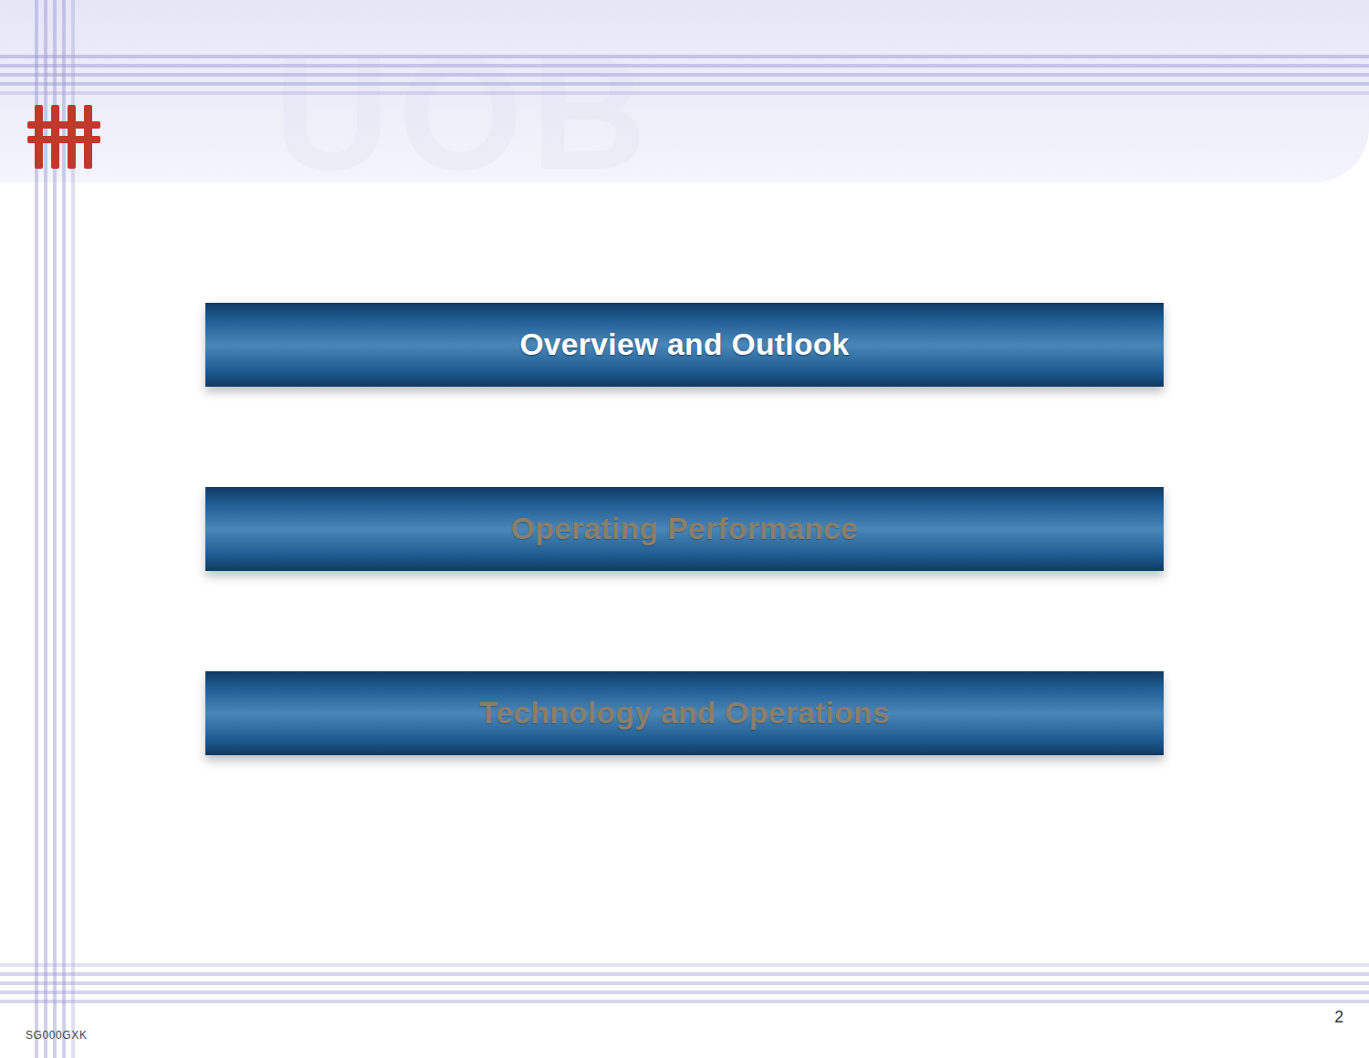UOB
UOB
4503 0188 8888
4503 0188 8888 8888
4503 0188 8888 8888
VISA
VISA
UNITED
Overview and Outlook
Operating Performance
Technology and Operations
2
SG000GXK